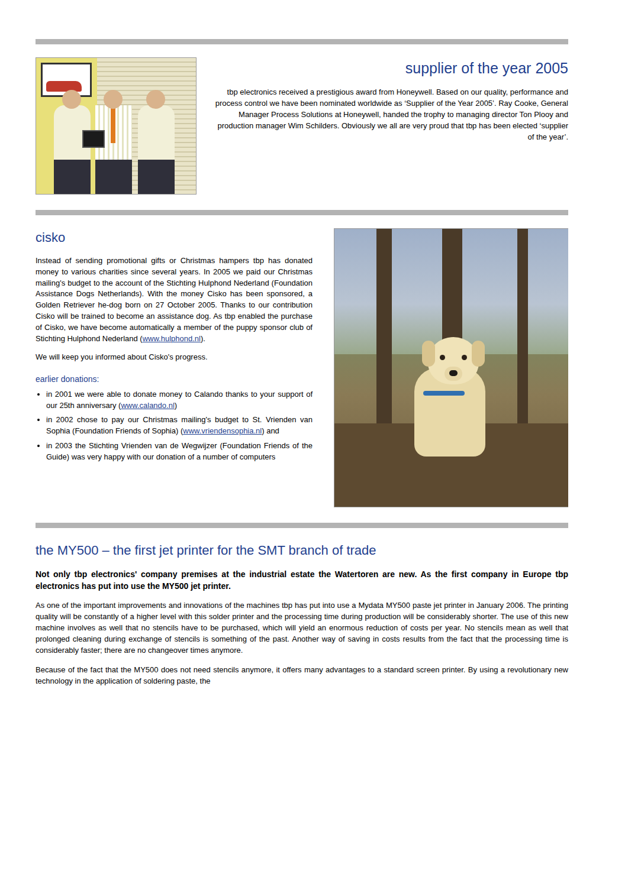supplier of the year 2005
tbp electronics received a prestigious award from Honeywell. Based on our quality, performance and process control we have been nominated worldwide as ‘Supplier of the Year 2005’. Ray Cooke, General Manager Process Solutions at Honeywell, handed the trophy to managing director Ton Plooy and production manager Wim Schilders. Obviously we all are very proud that tbp has been elected ‘supplier of the year’.
cisko
Instead of sending promotional gifts or Christmas hampers tbp has donated money to various charities since several years. In 2005 we paid our Christmas mailing's budget to the account of the Stichting Hulphond Nederland (Foundation Assistance Dogs Netherlands). With the money Cisko has been sponsored, a Golden Retriever he-dog born on 27 October 2005. Thanks to our contribution Cisko will be trained to become an assistance dog. As tbp enabled the purchase of Cisko, we have become automatically a member of the puppy sponsor club of Stichting Hulphond Nederland (www.hulphond.nl).
We will keep you informed about Cisko's progress.
earlier donations:
in 2001 we were able to donate money to Calando thanks to your support of our 25th anniversary (www.calando.nl)
in 2002 chose to pay our Christmas mailing's budget to St. Vrienden van Sophia (Foundation Friends of Sophia) (www.vriendensophia.nl) and
in 2003 the Stichting Vrienden van de Wegwijzer (Foundation Friends of the Guide) was very happy with our donation of a number of computers
the MY500 – the first jet printer for the SMT branch of trade
Not only tbp electronics' company premises at the industrial estate the Watertoren are new. As the first company in Europe tbp electronics has put into use the MY500 jet printer.
As one of the important improvements and innovations of the machines tbp has put into use a Mydata MY500 paste jet printer in January 2006. The printing quality will be constantly of a higher level with this solder printer and the processing time during production will be considerably shorter. The use of this new machine involves as well that no stencils have to be purchased, which will yield an enormous reduction of costs per year. No stencils mean as well that prolonged cleaning during exchange of stencils is something of the past. Another way of saving in costs results from the fact that the processing time is considerably faster; there are no changeover times anymore.
Because of the fact that the MY500 does not need stencils anymore, it offers many advantages to a standard screen printer. By using a revolutionary new technology in the application of soldering paste, the